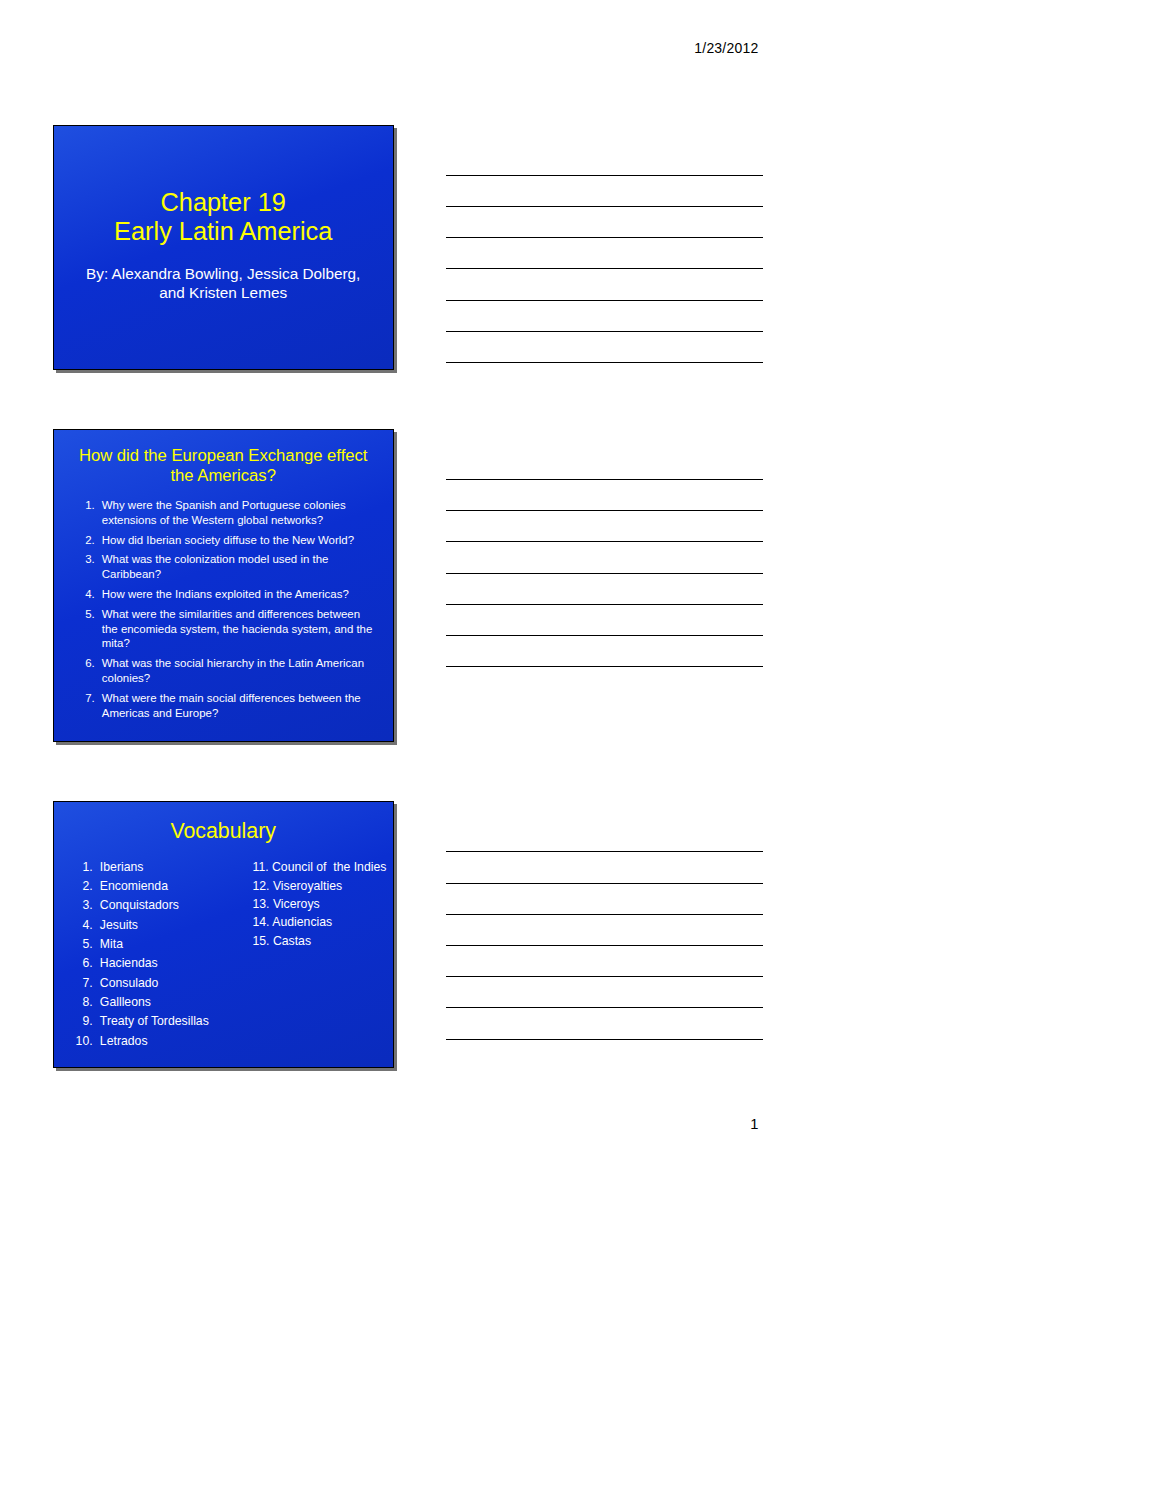1/23/2012
Chapter 19
Early Latin America
By: Alexandra Bowling, Jessica Dolberg, and Kristen Lemes
How did the European Exchange effect the Americas?
Why were the Spanish and Portuguese colonies extensions of the Western global networks?
How did Iberian society diffuse to the New World?
What was the colonization model used in the Caribbean?
How were the Indians exploited in the Americas?
What were the similarities and differences between the encomieda system, the hacienda system, and the mita?
What was the social hierarchy in the Latin American colonies?
What were the main social differences between the Americas and Europe?
Vocabulary
Iberians
Encomienda
Conquistadors
Jesuits
Mita
Haciendas
Consulado
Gallleons
Treaty of Tordesillas
Letrados
11. Council of the Indies
12. Viseroyalties
13. Viceroys
14. Audiencias
15. Castas
1